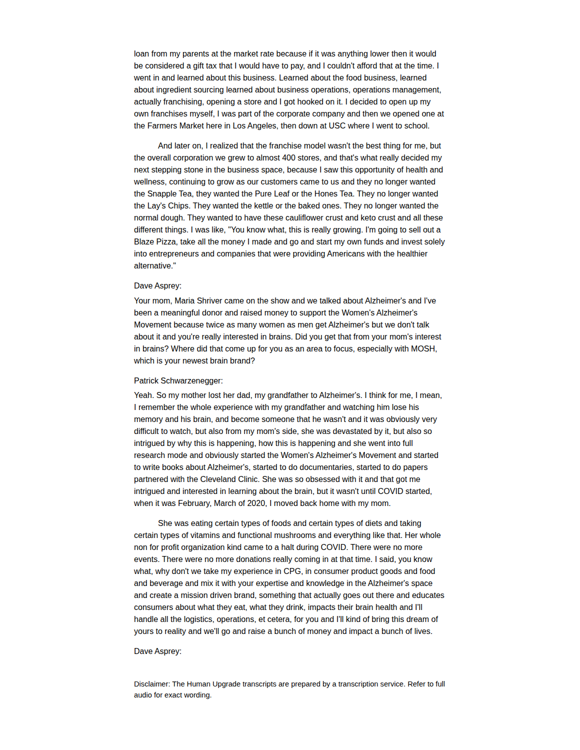loan from my parents at the market rate because if it was anything lower then it would be considered a gift tax that I would have to pay, and I couldn't afford that at the time. I went in and learned about this business. Learned about the food business, learned about ingredient sourcing learned about business operations, operations management, actually franchising, opening a store and I got hooked on it. I decided to open up my own franchises myself, I was part of the corporate company and then we opened one at the Farmers Market here in Los Angeles, then down at USC where I went to school.
And later on, I realized that the franchise model wasn't the best thing for me, but the overall corporation we grew to almost 400 stores, and that's what really decided my next stepping stone in the business space, because I saw this opportunity of health and wellness, continuing to grow as our customers came to us and they no longer wanted the Snapple Tea, they wanted the Pure Leaf or the Hones Tea. They no longer wanted the Lay's Chips. They wanted the kettle or the baked ones. They no longer wanted the normal dough. They wanted to have these cauliflower crust and keto crust and all these different things. I was like, "You know what, this is really growing. I'm going to sell out a Blaze Pizza, take all the money I made and go and start my own funds and invest solely into entrepreneurs and companies that were providing Americans with the healthier alternative."
Dave Asprey:
Your mom, Maria Shriver came on the show and we talked about Alzheimer's and I've been a meaningful donor and raised money to support the Women's Alzheimer's Movement because twice as many women as men get Alzheimer's but we don't talk about it and you're really interested in brains. Did you get that from your mom's interest in brains? Where did that come up for you as an area to focus, especially with MOSH, which is your newest brain brand?
Patrick Schwarzenegger:
Yeah. So my mother lost her dad, my grandfather to Alzheimer's. I think for me, I mean, I remember the whole experience with my grandfather and watching him lose his memory and his brain, and become someone that he wasn't and it was obviously very difficult to watch, but also from my mom's side, she was devastated by it, but also so intrigued by why this is happening, how this is happening and she went into full research mode and obviously started the Women's Alzheimer's Movement and started to write books about Alzheimer's, started to do documentaries, started to do papers partnered with the Cleveland Clinic. She was so obsessed with it and that got me intrigued and interested in learning about the brain, but it wasn't until COVID started, when it was February, March of 2020, I moved back home with my mom.
She was eating certain types of foods and certain types of diets and taking certain types of vitamins and functional mushrooms and everything like that. Her whole non for profit organization kind came to a halt during COVID. There were no more events. There were no more donations really coming in at that time. I said, you know what, why don't we take my experience in CPG, in consumer product goods and food and beverage and mix it with your expertise and knowledge in the Alzheimer's space and create a mission driven brand, something that actually goes out there and educates consumers about what they eat, what they drink, impacts their brain health and I'll handle all the logistics, operations, et cetera, for you and I'll kind of bring this dream of yours to reality and we'll go and raise a bunch of money and impact a bunch of lives.
Dave Asprey:
Disclaimer: The Human Upgrade transcripts are prepared by a transcription service. Refer to full audio for exact wording.